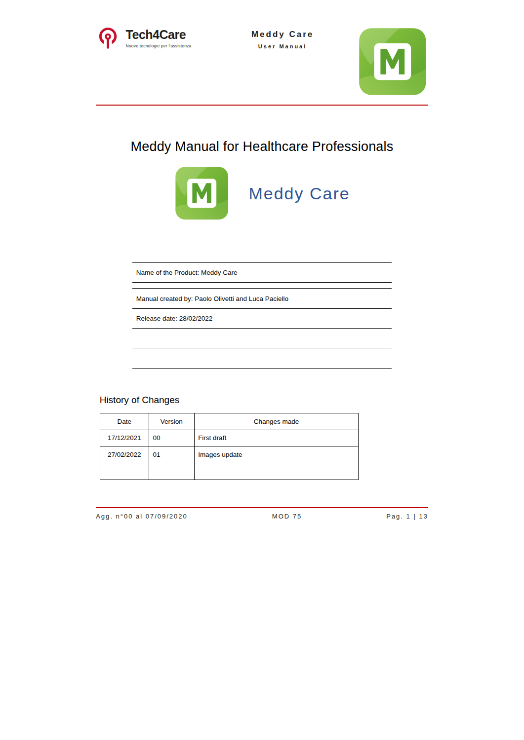Tech4Care
Nuove tecnologie per l'assistenza
Meddy Care
User Manual
Meddy Manual for Healthcare Professionals
Meddy Care
| Name of the Product: Meddy Care |
| Manual created by: Paolo Olivetti and Luca Paciello |
| Release date: 28/02/2022 |
History of Changes
| Date | Version | Changes made |
| --- | --- | --- |
| 17/12/2021 | 00 | First draft |
| 27/02/2022 | 01 | Images update |
Agg. n°00 al 07/09/2020
MOD 75
Pag. 1 | 13